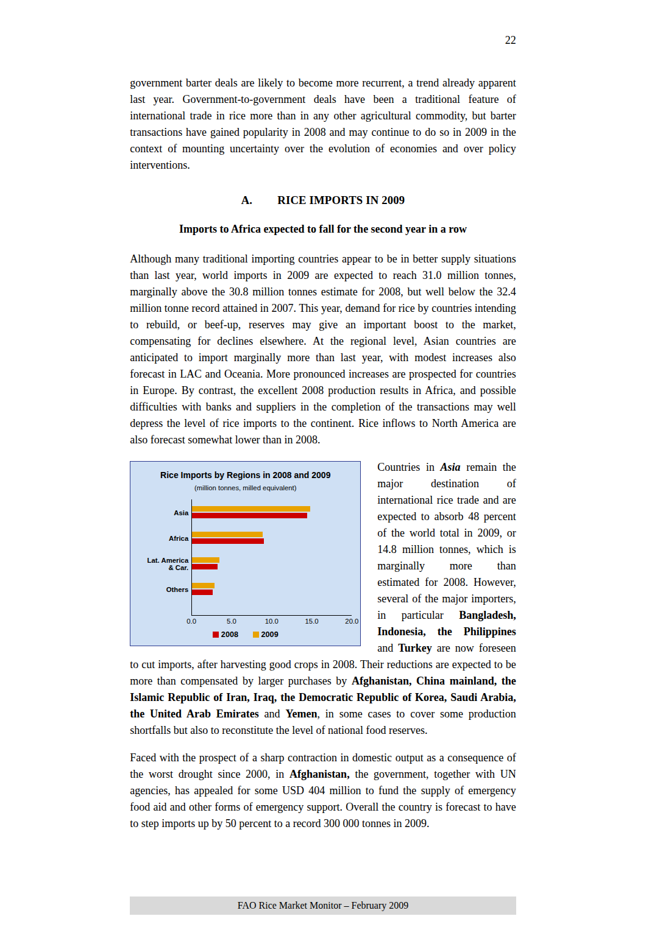22
government barter deals are likely to become more recurrent, a trend already apparent last year. Government-to-government deals have been a traditional feature of international trade in rice more than in any other agricultural commodity, but barter transactions have gained popularity in 2008 and may continue to do so in 2009 in the context of mounting uncertainty over the evolution of economies and over policy interventions.
A. RICE IMPORTS IN 2009
Imports to Africa expected to fall for the second year in a row
Although many traditional importing countries appear to be in better supply situations than last year, world imports in 2009 are expected to reach 31.0 million tonnes, marginally above the 30.8 million tonnes estimate for 2008, but well below the 32.4 million tonne record attained in 2007. This year, demand for rice by countries intending to rebuild, or beef-up, reserves may give an important boost to the market, compensating for declines elsewhere. At the regional level, Asian countries are anticipated to import marginally more than last year, with modest increases also forecast in LAC and Oceania. More pronounced increases are prospected for countries in Europe. By contrast, the excellent 2008 production results in Africa, and possible difficulties with banks and suppliers in the completion of the transactions may well depress the level of rice imports to the continent. Rice inflows to North America are also forecast somewhat lower than in 2008.
Rice Imports by Regions in 2008 and 2009
(million tonnes, milled equivalent)
Asia
Africa
Lat. America
& Car.
Others
0.0 5.0 10.0 15.0 20.0
2008 2009
Countries in Asia remain the major destination of international rice trade and are expected to absorb 48 percent of the world total in 2009, or 14.8 million tonnes, which is marginally more than estimated for 2008. However, several of the major importers, in particular Bangladesh, Indonesia, the Philippines and Turkey are now foreseen to cut imports, after harvesting good crops in 2008. Their reductions are expected to be more than compensated by larger purchases by Afghanistan, China mainland, the Islamic Republic of Iran, Iraq, the Democratic Republic of Korea, Saudi Arabia, the United Arab Emirates and Yemen, in some cases to cover some production shortfalls but also to reconstitute the level of national food reserves.
Faced with the prospect of a sharp contraction in domestic output as a consequence of the worst drought since 2000, in Afghanistan, the government, together with UN agencies, has appealed for some USD 404 million to fund the supply of emergency food aid and other forms of emergency support. Overall the country is forecast to have to step imports up by 50 percent to a record 300 000 tonnes in 2009.
FAO Rice Market Monitor – February 2009